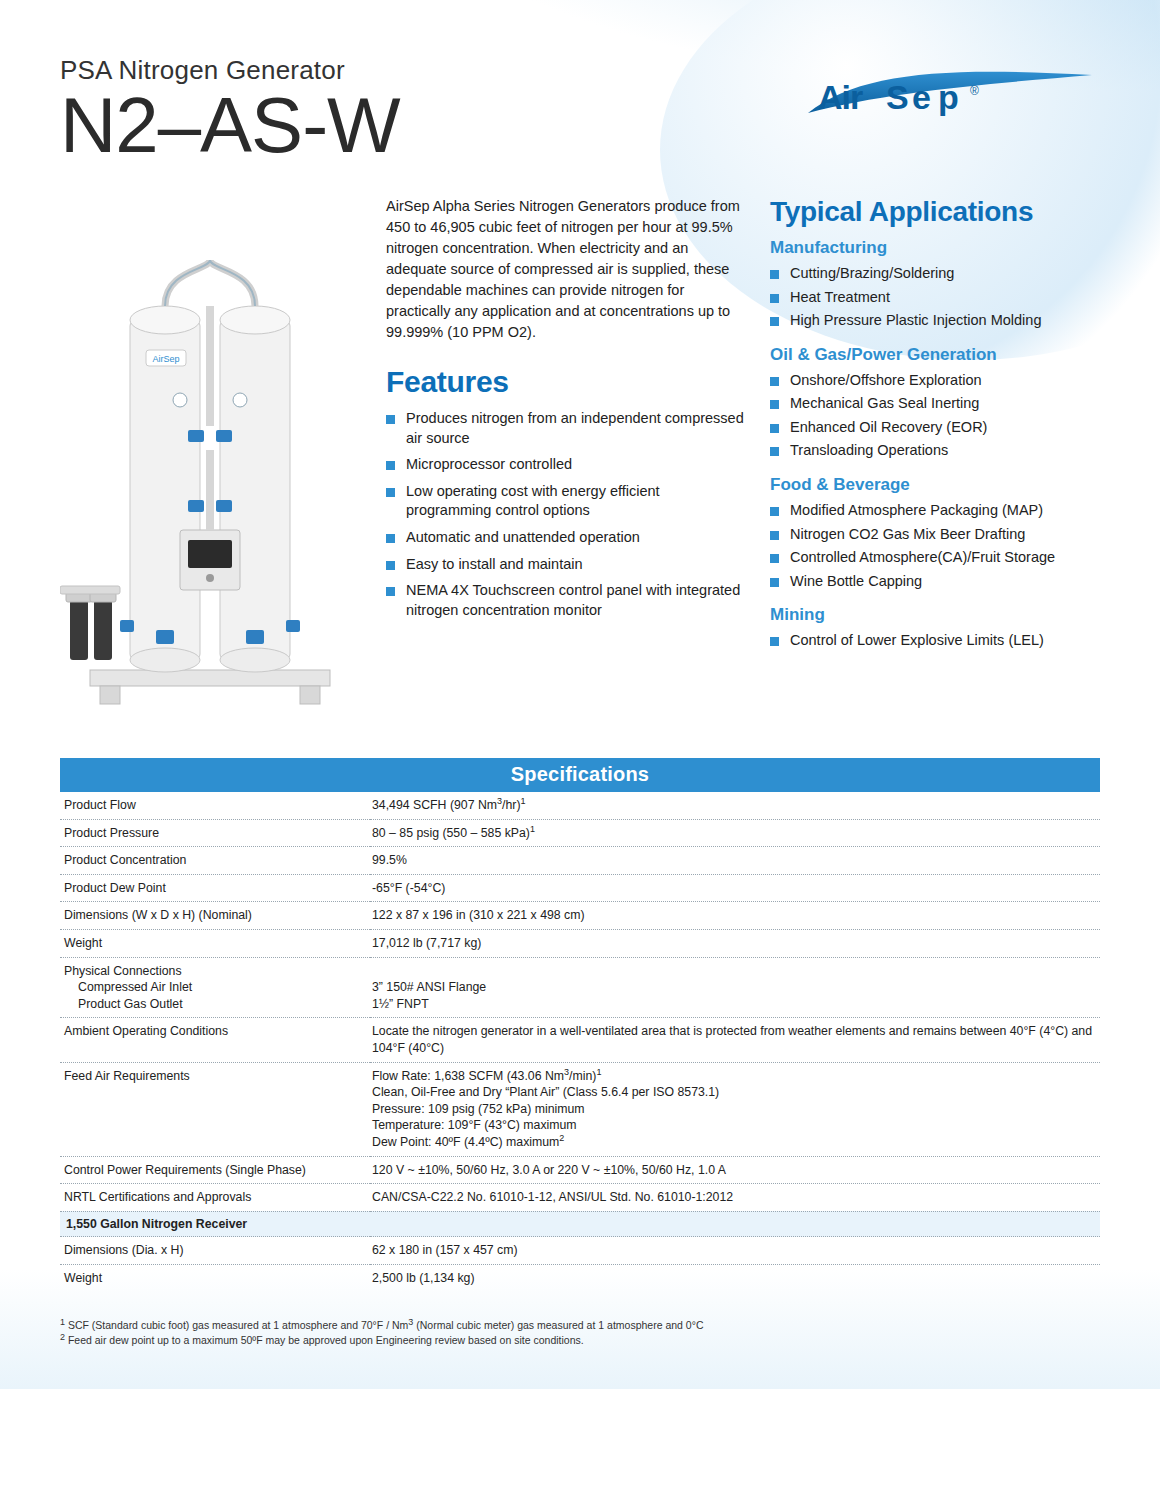PSA Nitrogen Generator
N2–AS-W
Air S e p ®
AirSep
AirSep Alpha Series Nitrogen Generators produce from 450 to 46,905 cubic feet of nitrogen per hour at 99.5% nitrogen concentration. When electricity and an adequate source of compressed air is supplied, these dependable machines can provide nitrogen for practically any application and at concentrations up to 99.999% (10 PPM O2).
Features
Produces nitrogen from an independent compressed air source
Microprocessor controlled
Low operating cost with energy efficient programming control options
Automatic and unattended operation
Easy to install and maintain
NEMA 4X Touchscreen control panel with integrated nitrogen concentration monitor
Typical Applications
Manufacturing
Cutting/Brazing/Soldering
Heat Treatment
High Pressure Plastic Injection Molding
Oil & Gas/Power Generation
Onshore/Offshore Exploration
Mechanical Gas Seal Inerting
Enhanced Oil Recovery (EOR)
Transloading Operations
Food & Beverage
Modified Atmosphere Packaging (MAP)
Nitrogen CO2 Gas Mix Beer Drafting
Controlled Atmosphere(CA)/Fruit Storage
Wine Bottle Capping
Mining
Control of Lower Explosive Limits (LEL)
Specifications
| Product Flow | 34,494 SCFH (907 Nm 3 /hr) 1 |
| Product Pressure | 80 – 85 psig (550 – 585 kPa) 1 |
| Product Concentration | 99.5% |
| Product Dew Point | -65°F (-54°C) |
| Dimensions (W x D x H) (Nominal) | 122 x 87 x 196 in (310 x 221 x 498 cm) |
| Weight | 17,012 lb (7,717 kg) |
| Physical Connections Compressed Air Inlet Product Gas Outlet | 3” 150# ANSI Flange 1½” FNPT |
| Ambient Operating Conditions | Locate the nitrogen generator in a well-ventilated area that is protected from weather elements and remains between 40°F (4°C) and 104°F (40°C) |
| Feed Air Requirements | Flow Rate: 1,638 SCFM (43.06 Nm 3 /min) 1 Clean, Oil-Free and Dry “Plant Air” (Class 5.6.4 per ISO 8573.1) Pressure: 109 psig (752 kPa) minimum Temperature: 109°F (43°C) maximum Dew Point: 40ºF (4.4ºC) maximum 2 |
| Control Power Requirements (Single Phase) | 120 V ~ ±10%, 50/60 Hz, 3.0 A or 220 V ~ ±10%, 50/60 Hz, 1.0 A |
| NRTL Certifications and Approvals | CAN/CSA-C22.2 No. 61010-1-12, ANSI/UL Std. No. 61010-1:2012 |
| 1,550 Gallon Nitrogen Receiver |
| Dimensions (Dia. x H) | 62 x 180 in (157 x 457 cm) |
| Weight | 2,500 lb (1,134 kg) |
1 SCF (Standard cubic foot) gas measured at 1 atmosphere and 70°F / Nm3 (Normal cubic meter) gas measured at 1 atmosphere and 0°C
2 Feed air dew point up to a maximum 50ºF may be approved upon Engineering review based on site conditions.